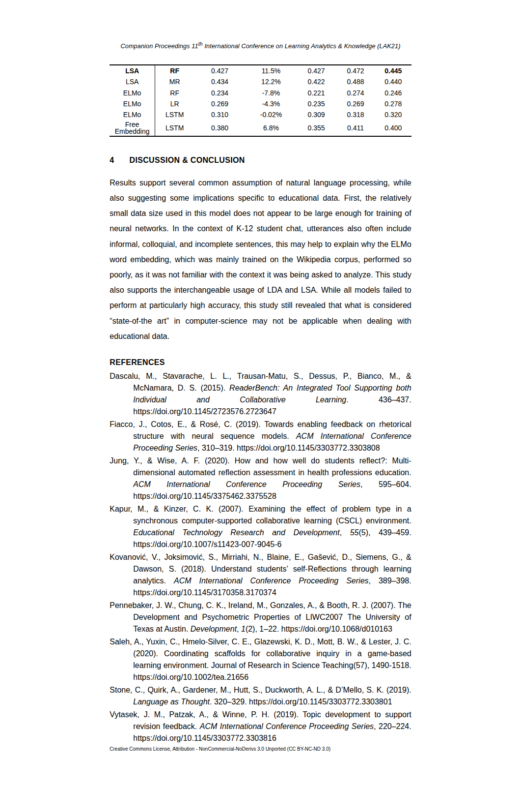Companion Proceedings 11th International Conference on Learning Analytics & Knowledge (LAK21)
| LSA | RF | 0.427 | 11.5% | 0.427 | 0.472 | 0.445 |
| LSA | MR | 0.434 | 12.2% | 0.422 | 0.488 | 0.440 |
| ELMo | RF | 0.234 | -7.8% | 0.221 | 0.274 | 0.246 |
| ELMo | LR | 0.269 | -4.3% | 0.235 | 0.269 | 0.278 |
| ELMo | LSTM | 0.310 | -0.02% | 0.309 | 0.318 | 0.320 |
| Free Embedding | LSTM | 0.380 | 6.8% | 0.355 | 0.411 | 0.400 |
4 DISCUSSION & CONCLUSION
Results support several common assumption of natural language processing, while also suggesting some implications specific to educational data. First, the relatively small data size used in this model does not appear to be large enough for training of neural networks. In the context of K-12 student chat, utterances also often include informal, colloquial, and incomplete sentences, this may help to explain why the ELMo word embedding, which was mainly trained on the Wikipedia corpus, performed so poorly, as it was not familiar with the context it was being asked to analyze. This study also supports the interchangeable usage of LDA and LSA. While all models failed to perform at particularly high accuracy, this study still revealed that what is considered “state-of-the art” in computer-science may not be applicable when dealing with educational data.
REFERENCES
Dascalu, M., Stavarache, L. L., Trausan-Matu, S., Dessus, P., Bianco, M., & McNamara, D. S. (2015). ReaderBench: An Integrated Tool Supporting both Individual and Collaborative Learning. 436–437. https://doi.org/10.1145/2723576.2723647
Fiacco, J., Cotos, E., & Rosé, C. (2019). Towards enabling feedback on rhetorical structure with neural sequence models. ACM International Conference Proceeding Series, 310–319. https://doi.org/10.1145/3303772.3303808
Jung, Y., & Wise, A. F. (2020). How and how well do students reflect?: Multi-dimensional automated reflection assessment in health professions education. ACM International Conference Proceeding Series, 595–604. https://doi.org/10.1145/3375462.3375528
Kapur, M., & Kinzer, C. K. (2007). Examining the effect of problem type in a synchronous computer-supported collaborative learning (CSCL) environment. Educational Technology Research and Development, 55(5), 439–459. https://doi.org/10.1007/s11423-007-9045-6
Kovanović, V., Joksimović, S., Mirriahi, N., Blaine, E., Gašević, D., Siemens, G., & Dawson, S. (2018). Understand students’ self-Reflections through learning analytics. ACM International Conference Proceeding Series, 389–398. https://doi.org/10.1145/3170358.3170374
Pennebaker, J. W., Chung, C. K., Ireland, M., Gonzales, A., & Booth, R. J. (2007). The Development and Psychometric Properties of LIWC2007 The University of Texas at Austin. Development, 1(2), 1–22. https://doi.org/10.1068/d010163
Saleh, A., Yuxin, C., Hmelo-Silver, C. E., Glazewski, K. D., Mott, B. W., & Lester, J. C. (2020). Coordinating scaffolds for collaborative inquiry in a game-based learning environment. Journal of Research in Science Teaching(57), 1490-1518. https://doi.org/10.1002/tea.21656
Stone, C., Quirk, A., Gardener, M., Hutt, S., Duckworth, A. L., & D’Mello, S. K. (2019). Language as Thought. 320–329. https://doi.org/10.1145/3303772.3303801
Vytasek, J. M., Patzak, A., & Winne, P. H. (2019). Topic development to support revision feedback. ACM International Conference Proceeding Series, 220–224. https://doi.org/10.1145/3303772.3303816
Creative Commons License, Attribution - NonCommercial-NoDerivs 3.0 Unported (CC BY-NC-ND 3.0)